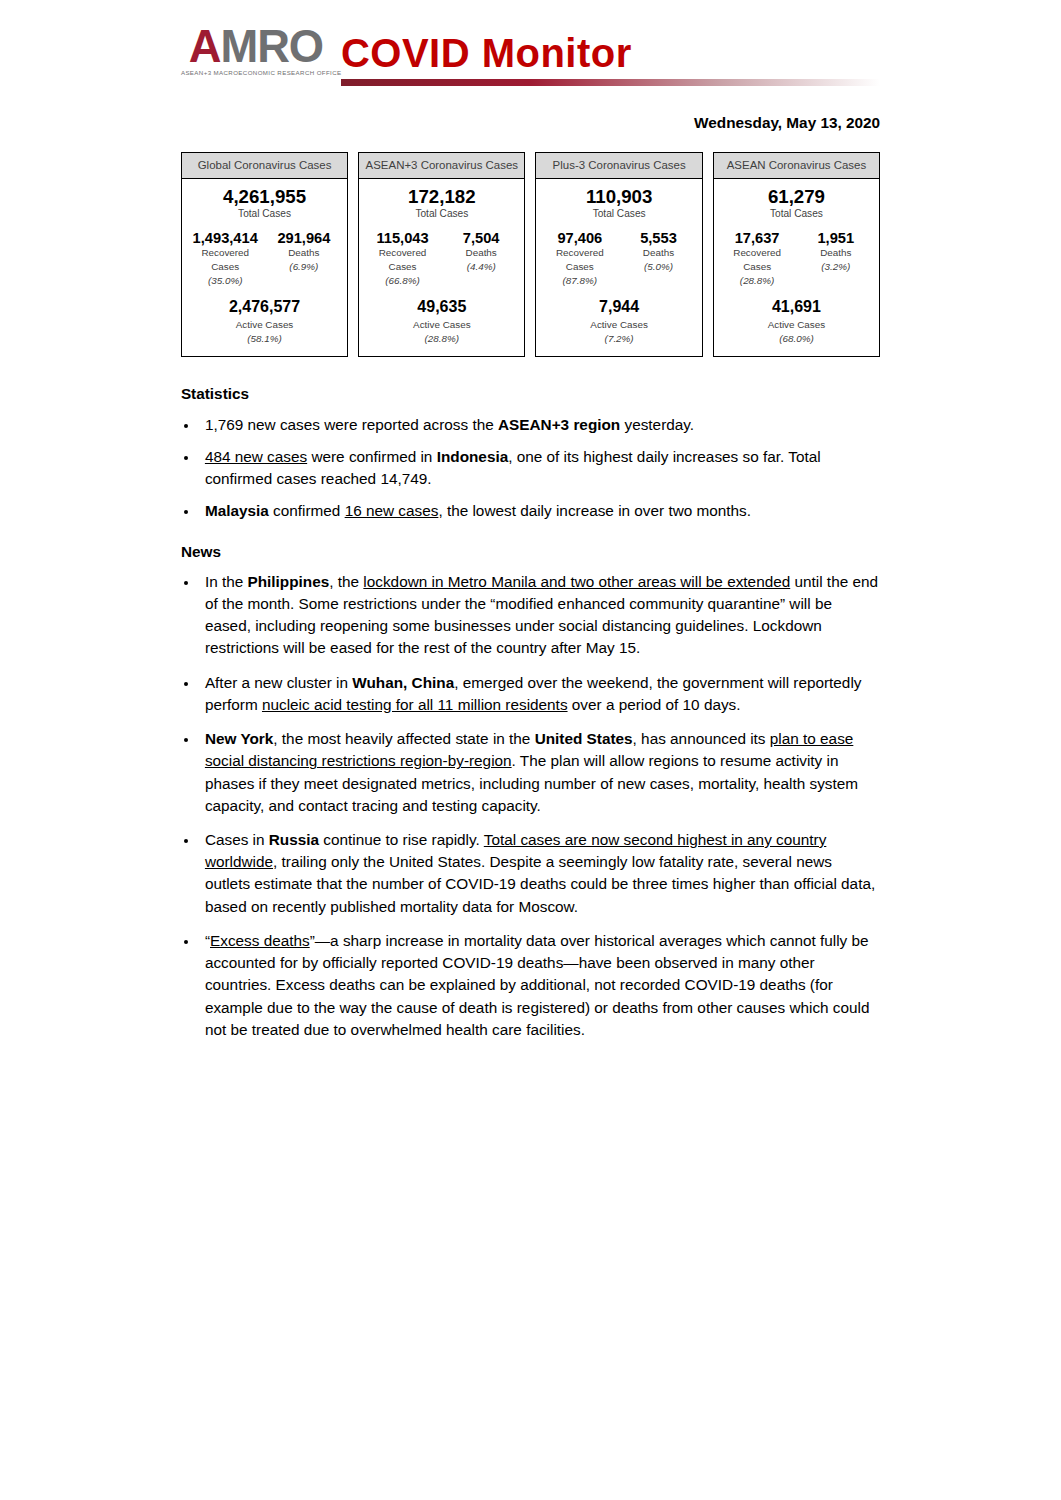AMRO
ASEAN+3 MACROECONOMIC RESEARCH OFFICE
COVID Monitor
Wednesday, May 13, 2020
Global Coronavirus Cases
4,261,955
Total Cases
1,493,414
Recovered Cases
(35.0%)
291,964
Deaths
(6.9%)
2,476,577
Active Cases
(58.1%)
ASEAN+3 Coronavirus Cases
172,182
Total Cases
115,043
Recovered Cases
(66.8%)
7,504
Deaths
(4.4%)
49,635
Active Cases
(28.8%)
Plus-3 Coronavirus Cases
110,903
Total Cases
97,406
Recovered Cases
(87.8%)
5,553
Deaths
(5.0%)
7,944
Active Cases
(7.2%)
ASEAN Coronavirus Cases
61,279
Total Cases
17,637
Recovered Cases
(28.8%)
1,951
Deaths
(3.2%)
41,691
Active Cases
(68.0%)
Statistics
1,769 new cases were reported across the ASEAN+3 region yesterday.
484 new cases were confirmed in Indonesia, one of its highest daily increases so far. Total confirmed cases reached 14,749.
Malaysia confirmed 16 new cases, the lowest daily increase in over two months.
News
In the Philippines, the lockdown in Metro Manila and two other areas will be extended until the end of the month. Some restrictions under the “modified enhanced community quarantine” will be eased, including reopening some businesses under social distancing guidelines. Lockdown restrictions will be eased for the rest of the country after May 15.
After a new cluster in Wuhan, China, emerged over the weekend, the government will reportedly perform nucleic acid testing for all 11 million residents over a period of 10 days.
New York, the most heavily affected state in the United States, has announced its plan to ease social distancing restrictions region-by-region. The plan will allow regions to resume activity in phases if they meet designated metrics, including number of new cases, mortality, health system capacity, and contact tracing and testing capacity.
Cases in Russia continue to rise rapidly. Total cases are now second highest in any country worldwide, trailing only the United States. Despite a seemingly low fatality rate, several news outlets estimate that the number of COVID-19 deaths could be three times higher than official data, based on recently published mortality data for Moscow.
“Excess deaths”—a sharp increase in mortality data over historical averages which cannot fully be accounted for by officially reported COVID-19 deaths—have been observed in many other countries. Excess deaths can be explained by additional, not recorded COVID-19 deaths (for example due to the way the cause of death is registered) or deaths from other causes which could not be treated due to overwhelmed health care facilities.